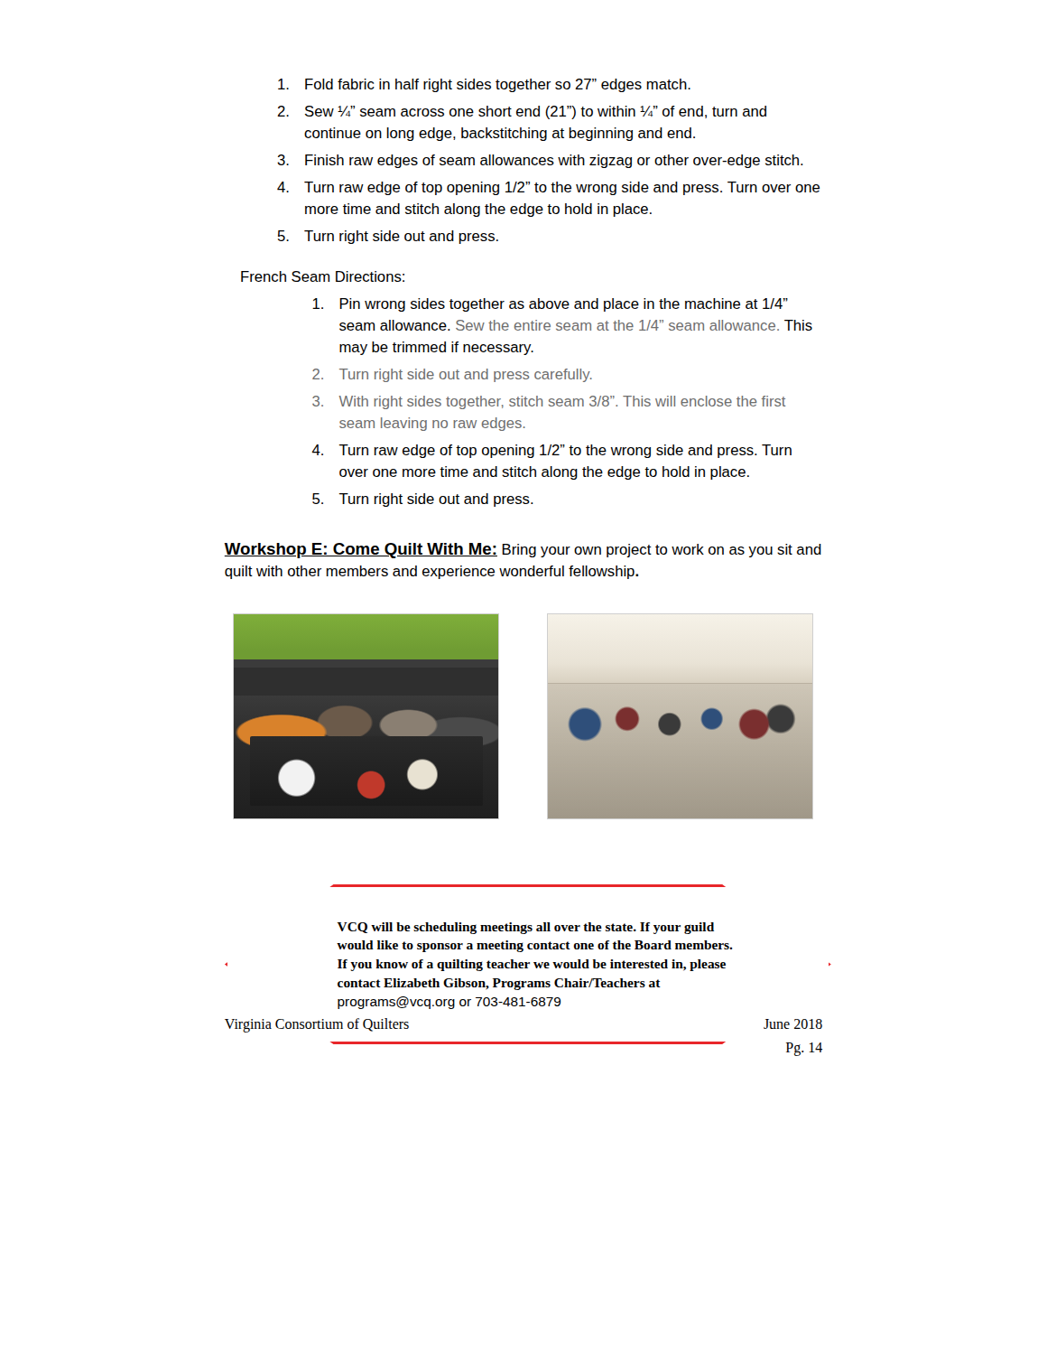Fold fabric in half right sides together so 27” edges match.
Sew ¼” seam across one short end (21”) to within ¼” of end, turn and continue on long edge, backstitching at beginning and end.
Finish raw edges of seam allowances with zigzag or other over-edge stitch.
Turn raw edge of top opening 1/2” to the wrong side and press. Turn over one more time and stitch along the edge to hold in place.
Turn right side out and press.
French Seam Directions:
Pin wrong sides together as above and place in the machine at 1/4” seam allowance. Sew the entire seam at the 1/4” seam allowance. This may be trimmed if necessary.
Turn right side out and press carefully.
With right sides together, stitch seam 3/8”. This will enclose the first seam leaving no raw edges.
Turn raw edge of top opening 1/2” to the wrong side and press. Turn over one more time and stitch along the edge to hold in place.
Turn right side out and press.
Workshop E: Come Quilt With Me: Bring your own project to work on as you sit and quilt with other members and experience wonderful fellowship.
VCQ will be scheduling meetings all over the state. If your guild would like to sponsor a meeting contact one of the Board members. If you know of a quilting teacher we would be interested in, please contact Elizabeth Gibson, Programs Chair/Teachers at programs@vcq.org or 703-481-6879
Virginia Consortium of Quilters
June 2018
Pg. 14